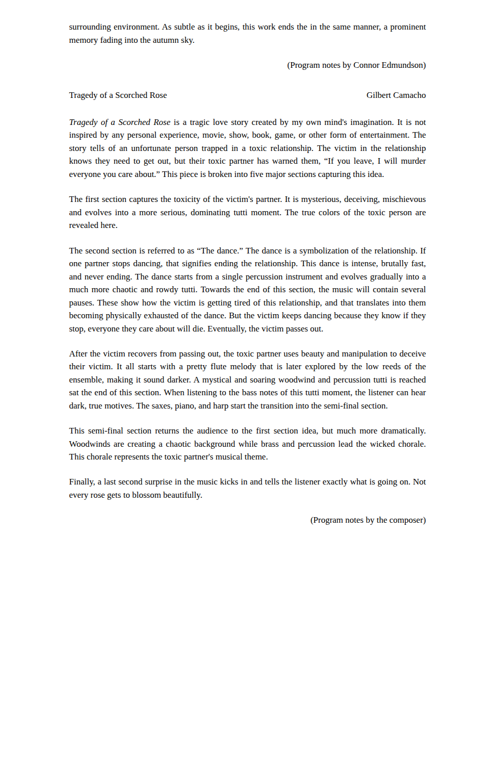surrounding environment. As subtle as it begins, this work ends the in the same manner, a prominent memory fading into the autumn sky.
(Program notes by Connor Edmundson)
Tragedy of a Scorched Rose Gilbert Camacho
Tragedy of a Scorched Rose is a tragic love story created by my own mind's imagination. It is not inspired by any personal experience, movie, show, book, game, or other form of entertainment. The story tells of an unfortunate person trapped in a toxic relationship. The victim in the relationship knows they need to get out, but their toxic partner has warned them, “If you leave, I will murder everyone you care about.” This piece is broken into five major sections capturing this idea.
The first section captures the toxicity of the victim's partner. It is mysterious, deceiving, mischievous and evolves into a more serious, dominating tutti moment. The true colors of the toxic person are revealed here.
The second section is referred to as “The dance.” The dance is a symbolization of the relationship. If one partner stops dancing, that signifies ending the relationship. This dance is intense, brutally fast, and never ending. The dance starts from a single percussion instrument and evolves gradually into a much more chaotic and rowdy tutti. Towards the end of this section, the music will contain several pauses. These show how the victim is getting tired of this relationship, and that translates into them becoming physically exhausted of the dance. But the victim keeps dancing because they know if they stop, everyone they care about will die. Eventually, the victim passes out.
After the victim recovers from passing out, the toxic partner uses beauty and manipulation to deceive their victim. It all starts with a pretty flute melody that is later explored by the low reeds of the ensemble, making it sound darker. A mystical and soaring woodwind and percussion tutti is reached sat the end of this section. When listening to the bass notes of this tutti moment, the listener can hear dark, true motives. The saxes, piano, and harp start the transition into the semi-final section.
This semi-final section returns the audience to the first section idea, but much more dramatically. Woodwinds are creating a chaotic background while brass and percussion lead the wicked chorale. This chorale represents the toxic partner's musical theme.
Finally, a last second surprise in the music kicks in and tells the listener exactly what is going on. Not every rose gets to blossom beautifully.
(Program notes by the composer)